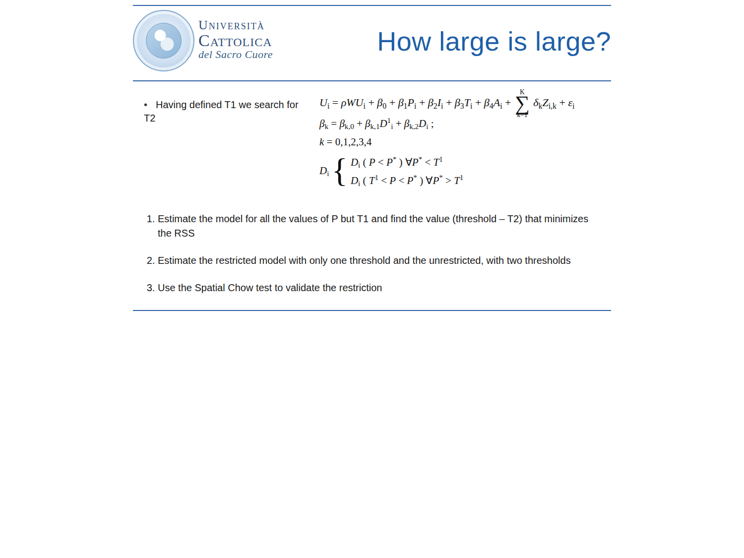Università
Cattolica
del Sacro Cuore
How large is large?
•Having defined T1 we search for T2
Ui = ρWU i + β 0 + β 1 Pi + β 2 Ii + β 3 Ti + β 4 Ai + K∑k=1 δkZi,k + εi
βk = βk,0 + βk,1 D 1 i + βk,2 Di ;
k = 0,1,2,3,4
Di {
Di ( P < P* ) ∀P* < T 1
Di ( T 1 < P < P* ) ∀P* > T 1
Estimate the model for all the values of P but T1 and find the value (threshold – T2) that minimizes the RSS
Estimate the restricted model with only one threshold and the unrestricted, with two thresholds
Use the Spatial Chow test to validate the restriction